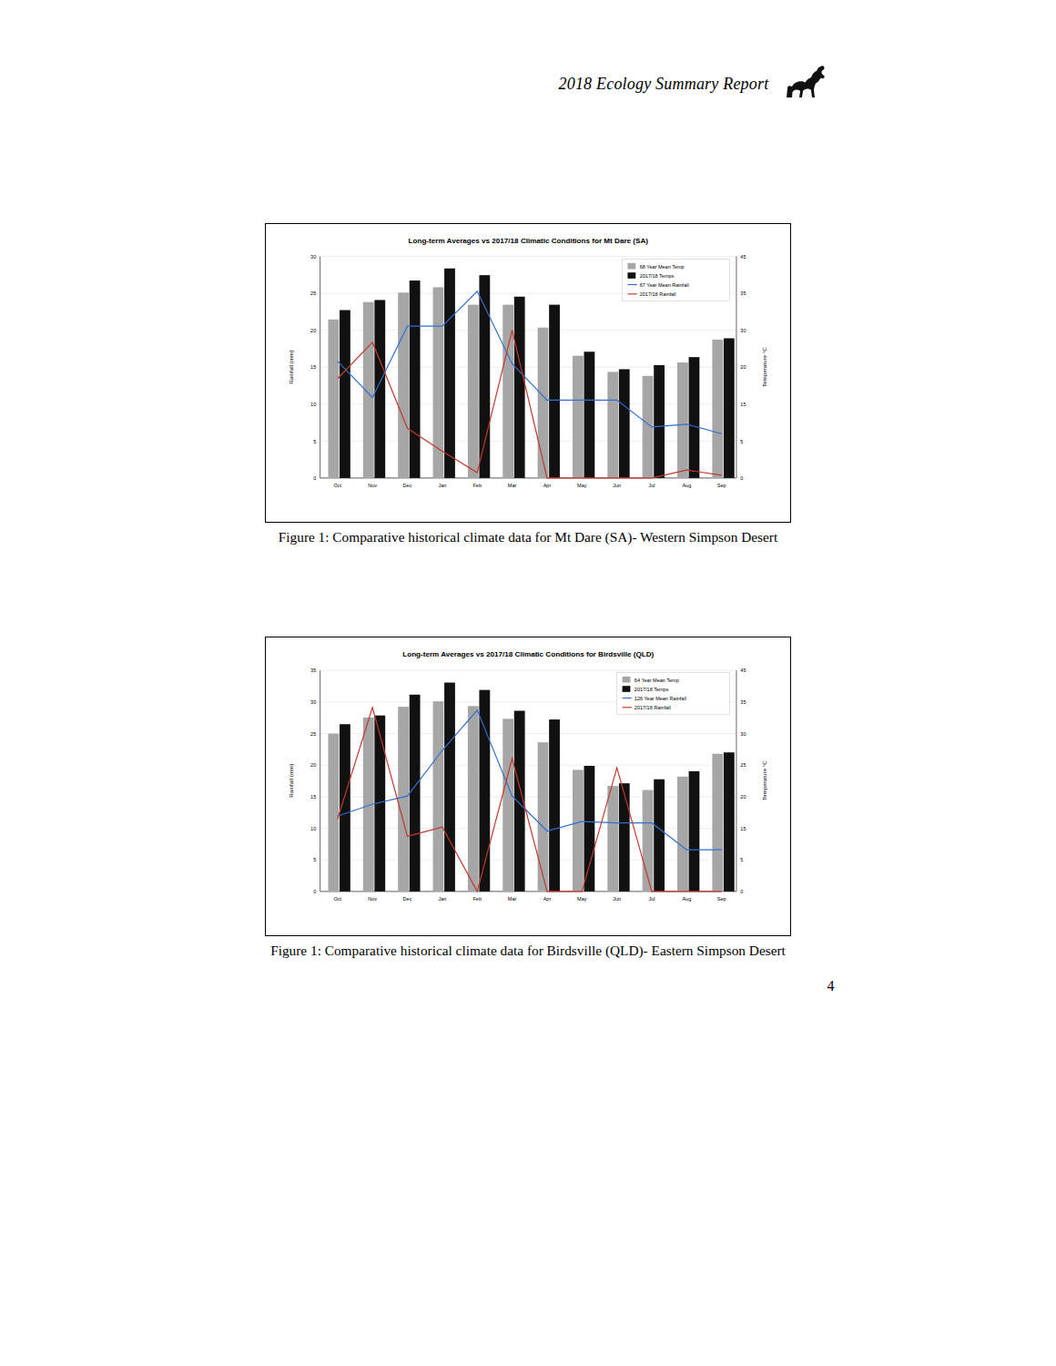2018 Ecology Summary Report
Long-term Averages vs 2017/18 Climatic Conditions for Mt Dare (SA) 0 5 10 15 20 25 30 0 5 15 20 30 35 45 Rainfall (mm) Temperature °C Oct Nov Dec Jan Feb Mar Apr May Jun Jul Aug Sep 68 Year Mean Temp 2017/18 Temps 67 Year Mean Rainfall 2017/18 Rainfall
Figure 1: Comparative historical climate data for Mt Dare (SA)- Western Simpson Desert
Long-term Averages vs 2017/18 Climatic Conditions for Birdsville (QLD) 0 5 10 15 20 25 30 35 0 5 15 20 25 30 35 45 Rainfall (mm) Temperature °C Oct Nov Dec Jan Feb Mar Apr May Jun Jul Aug Sep 64 Year Mean Temp 2017/18 Temps 126 Year Mean Rainfall 2017/18 Rainfall
Figure 1: Comparative historical climate data for Birdsville (QLD)- Eastern Simpson Desert
4